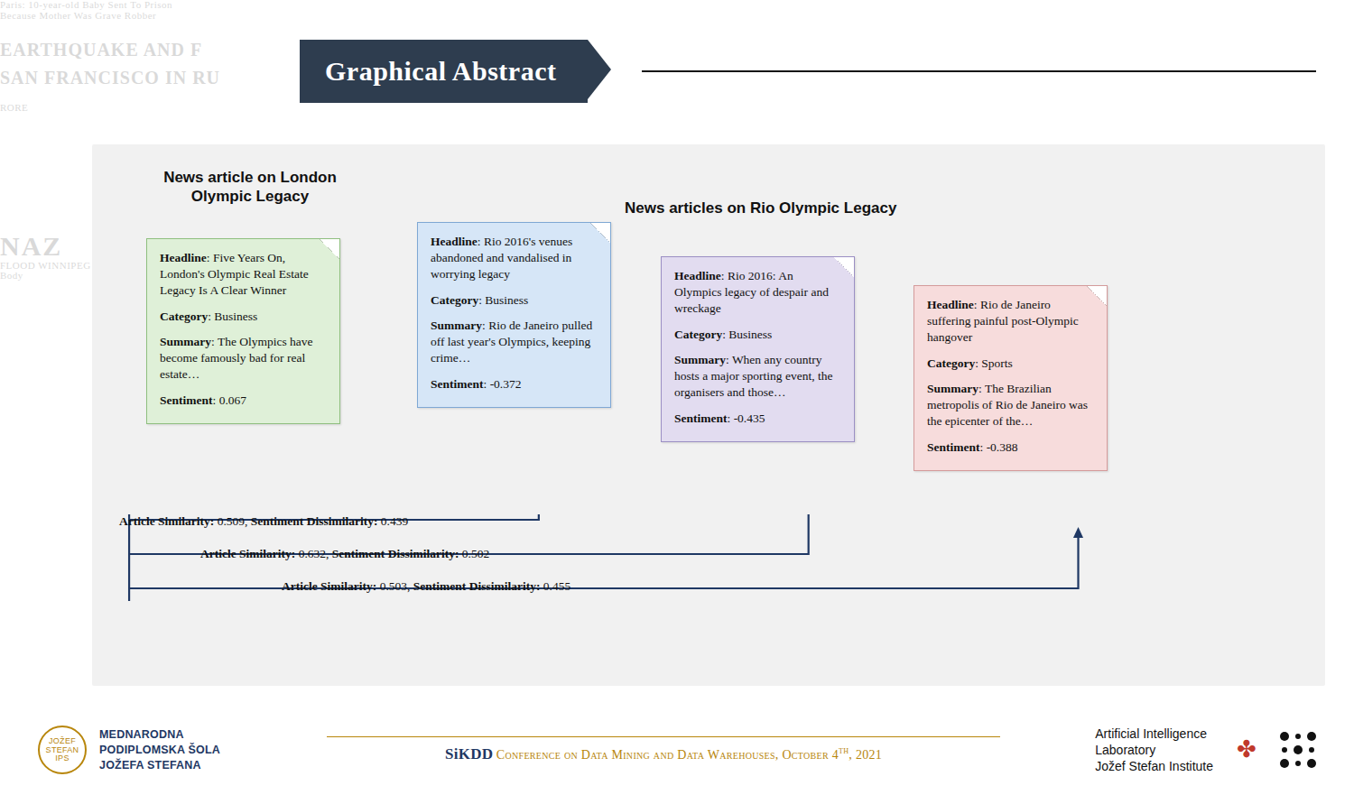Paris: 10-year-old Baby Sent To Prison
Because Mother Was Grave Robber
EARTHQUAKE AND F
SAN FRANCISCO IN RU
RORE
NAZ
FLOOD WINNIPEG
Body
Graphical Abstract
News article on London
Olympic Legacy
News articles on Rio Olympic Legacy
Headline: Five Years On, London's Olympic Real Estate Legacy Is A Clear Winner
Category: Business
Summary: The Olympics have become famously bad for real estate…
Sentiment: 0.067
Headline: Rio 2016's venues abandoned and vandalised in worrying legacy
Category: Business
Summary: Rio de Janeiro pulled off last year's Olympics, keeping crime…
Sentiment: -0.372
Headline: Rio 2016: An Olympics legacy of despair and wreckage
Category: Business
Summary: When any country hosts a major sporting event, the organisers and those…
Sentiment: -0.435
Headline: Rio de Janeiro suffering painful post-Olympic hangover
Category: Sports
Summary: The Brazilian metropolis of Rio de Janeiro was the epicenter of the…
Sentiment: -0.388
Article Similarity: 0.509, Sentiment Dissimilarity: 0.439
Article Similarity: 0.632, Sentiment Dissimilarity: 0.502
Article Similarity: 0.503, Sentiment Dissimilarity: 0.455
JOŽEF
STEFAN
IPS
MEDNARODNA
PODIPLOMSKA ŠOLA
JOŽEFA STEFANA
SiKDD Conference on Data Mining and Data Warehouses, October 4th, 2021
Artificial Intelligence
Laboratory
Jožef Stefan Institute
✤